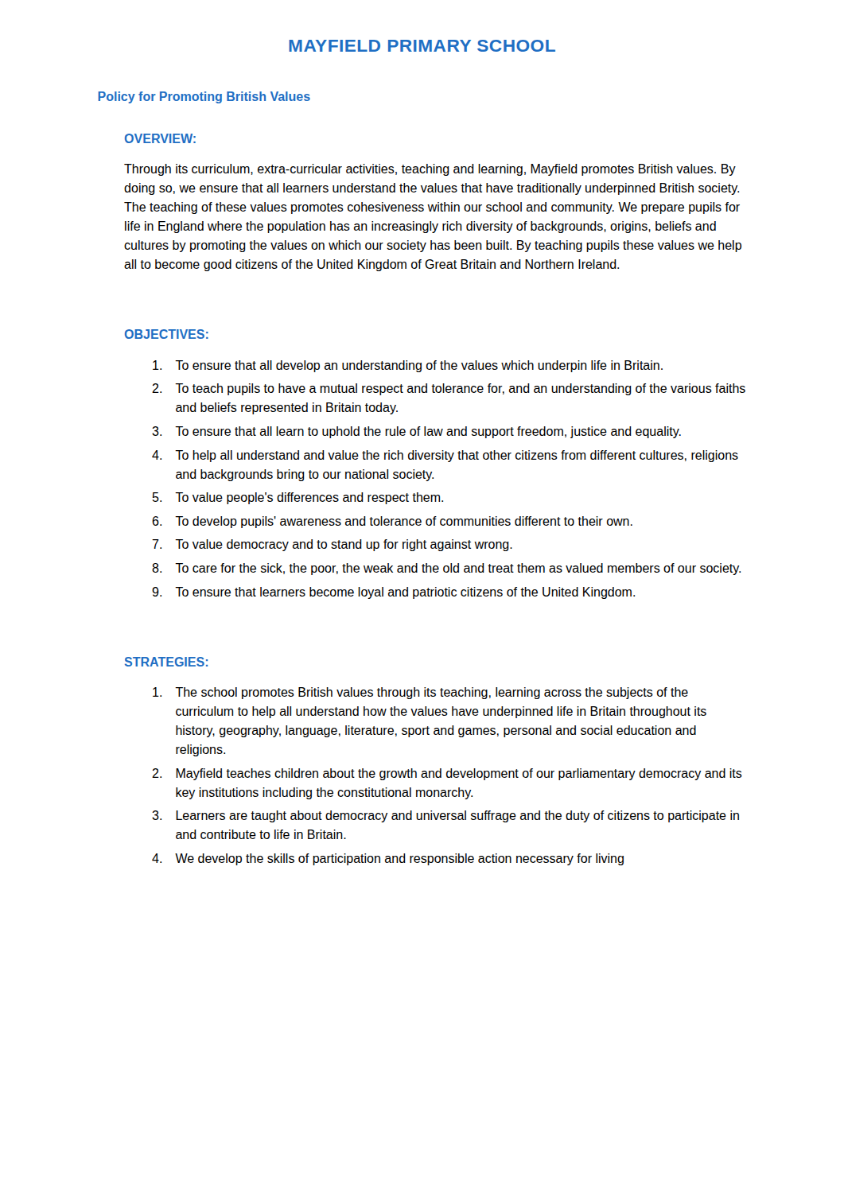MAYFIELD PRIMARY SCHOOL
Policy for Promoting British Values
OVERVIEW:
Through its curriculum, extra-curricular activities, teaching and learning, Mayfield promotes British values. By doing so, we ensure that all learners understand the values that have traditionally underpinned British society. The teaching of these values promotes cohesiveness within our school and community. We prepare pupils for life in England where the population has an increasingly rich diversity of backgrounds, origins, beliefs and cultures by promoting the values on which our society has been built. By teaching pupils these values we help all to become good citizens of the United Kingdom of Great Britain and Northern Ireland.
OBJECTIVES:
To ensure that all develop an understanding of the values which underpin life in Britain.
To teach pupils to have a mutual respect and tolerance for, and an understanding of the various faiths and beliefs represented in Britain today.
To ensure that all learn to uphold the rule of law and support freedom, justice and equality.
To help all understand and value the rich diversity that other citizens from different cultures, religions and backgrounds bring to our national society.
To value people's differences and respect them.
To develop pupils' awareness and tolerance of communities different to their own.
To value democracy and to stand up for right against wrong.
To care for the sick, the poor, the weak and the old and treat them as valued members of our society.
To ensure that learners become loyal and patriotic citizens of the United Kingdom.
STRATEGIES:
The school promotes British values through its teaching, learning across the subjects of the curriculum to help all understand how the values have underpinned life in Britain throughout its history, geography, language, literature, sport and games, personal and social education and religions.
Mayfield teaches children about the growth and development of our parliamentary democracy and its key institutions including the constitutional monarchy.
Learners are taught about democracy and universal suffrage and the duty of citizens to participate in and contribute to life in Britain.
We develop the skills of participation and responsible action necessary for living